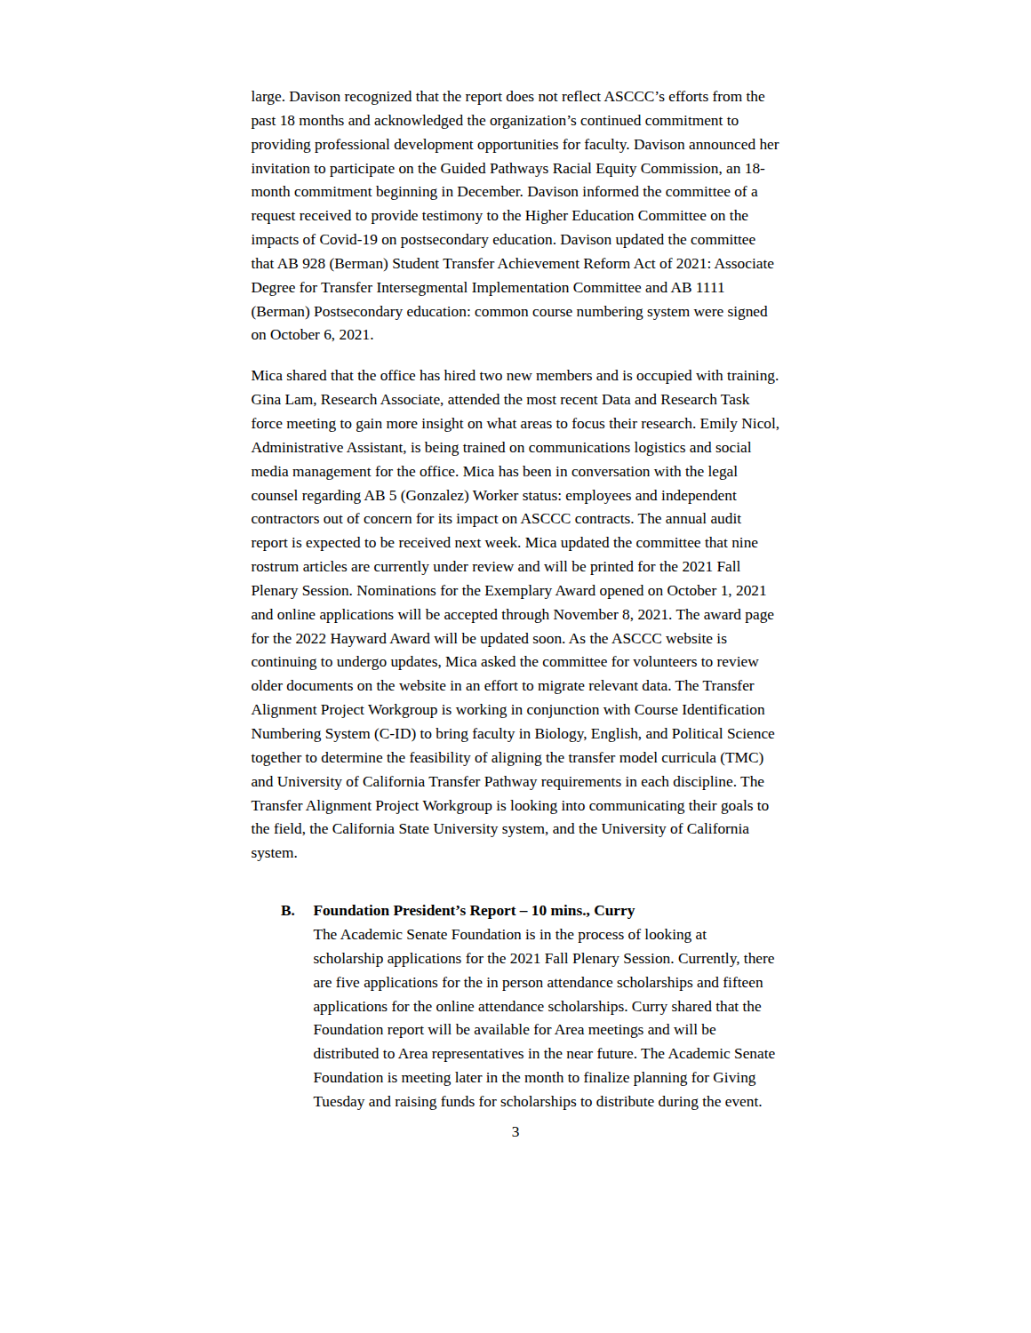large. Davison recognized that the report does not reflect ASCCC’s efforts from the past 18 months and acknowledged the organization’s continued commitment to providing professional development opportunities for faculty. Davison announced her invitation to participate on the Guided Pathways Racial Equity Commission, an 18-month commitment beginning in December. Davison informed the committee of a request received to provide testimony to the Higher Education Committee on the impacts of Covid-19 on postsecondary education. Davison updated the committee that AB 928 (Berman) Student Transfer Achievement Reform Act of 2021: Associate Degree for Transfer Intersegmental Implementation Committee and AB 1111 (Berman) Postsecondary education: common course numbering system were signed on October 6, 2021.
Mica shared that the office has hired two new members and is occupied with training. Gina Lam, Research Associate, attended the most recent Data and Research Task force meeting to gain more insight on what areas to focus their research. Emily Nicol, Administrative Assistant, is being trained on communications logistics and social media management for the office. Mica has been in conversation with the legal counsel regarding AB 5 (Gonzalez) Worker status: employees and independent contractors out of concern for its impact on ASCCC contracts. The annual audit report is expected to be received next week. Mica updated the committee that nine rostrum articles are currently under review and will be printed for the 2021 Fall Plenary Session. Nominations for the Exemplary Award opened on October 1, 2021 and online applications will be accepted through November 8, 2021. The award page for the 2022 Hayward Award will be updated soon. As the ASCCC website is continuing to undergo updates, Mica asked the committee for volunteers to review older documents on the website in an effort to migrate relevant data. The Transfer Alignment Project Workgroup is working in conjunction with Course Identification Numbering System (C-ID) to bring faculty in Biology, English, and Political Science together to determine the feasibility of aligning the transfer model curricula (TMC) and University of California Transfer Pathway requirements in each discipline. The Transfer Alignment Project Workgroup is looking into communicating their goals to the field, the California State University system, and the University of California system.
B.
Foundation President’s Report – 10 mins., Curry
The Academic Senate Foundation is in the process of looking at scholarship applications for the 2021 Fall Plenary Session. Currently, there are five applications for the in person attendance scholarships and fifteen applications for the online attendance scholarships. Curry shared that the Foundation report will be available for Area meetings and will be distributed to Area representatives in the near future. The Academic Senate Foundation is meeting later in the month to finalize planning for Giving Tuesday and raising funds for scholarships to distribute during the event.
3